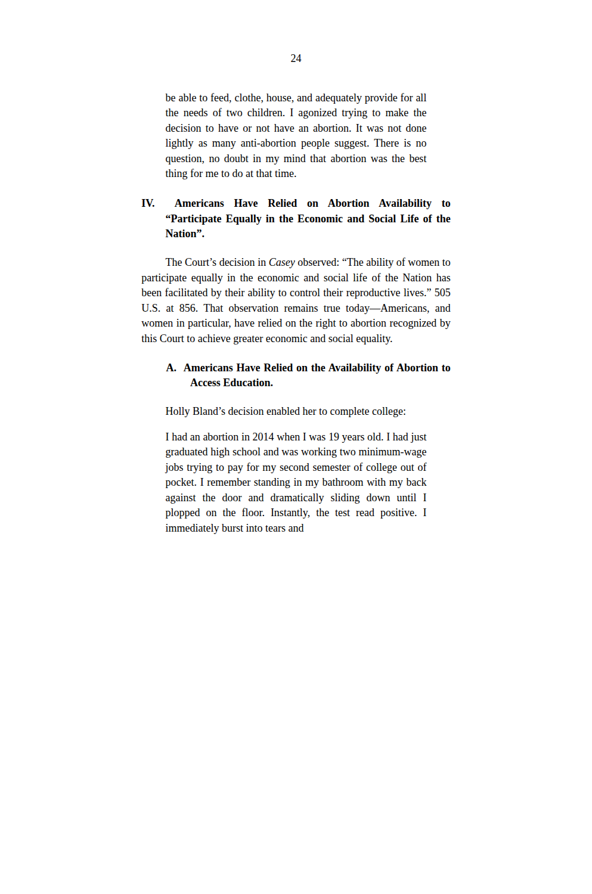24
be able to feed, clothe, house, and adequately provide for all the needs of two children. I agonized trying to make the decision to have or not have an abortion. It was not done lightly as many anti-abortion people suggest. There is no question, no doubt in my mind that abortion was the best thing for me to do at that time.
IV. Americans Have Relied on Abortion Availability to “Participate Equally in the Economic and Social Life of the Nation”.
The Court’s decision in Casey observed: “The ability of women to participate equally in the economic and social life of the Nation has been facilitated by their ability to control their reproductive lives.” 505 U.S. at 856. That observation remains true today—Americans, and women in particular, have relied on the right to abortion recognized by this Court to achieve greater economic and social equality.
A. Americans Have Relied on the Availability of Abortion to Access Education.
Holly Bland’s decision enabled her to complete college:
I had an abortion in 2014 when I was 19 years old. I had just graduated high school and was working two minimum-wage jobs trying to pay for my second semester of college out of pocket. I remember standing in my bathroom with my back against the door and dramatically sliding down until I plopped on the floor. Instantly, the test read positive. I immediately burst into tears and